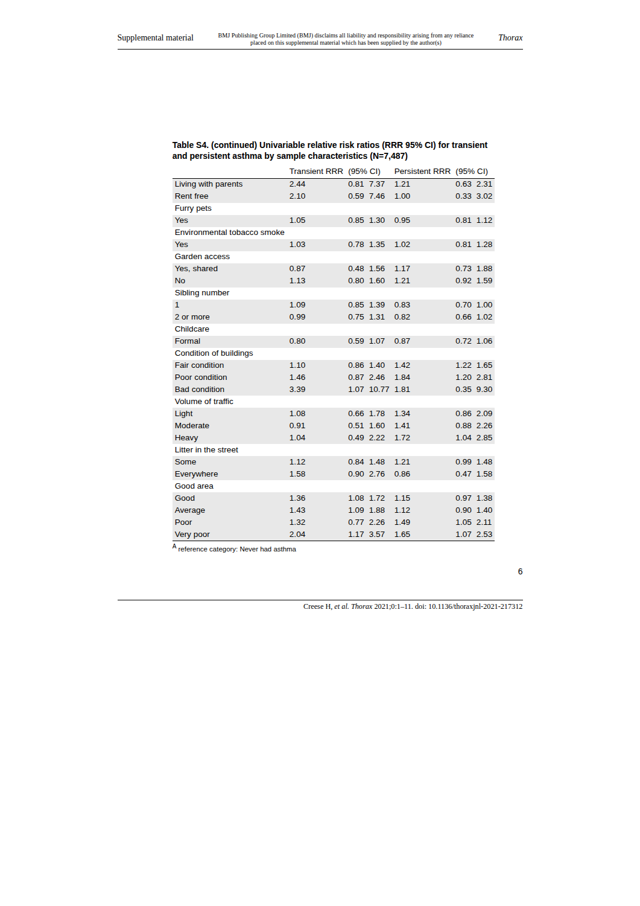Supplemental material
BMJ Publishing Group Limited (BMJ) disclaims all liability and responsibility arising from any reliance
placed on this supplemental material which has been supplied by the author(s)
Thorax
Table S4. (continued) Univariable relative risk ratios (RRR 95% CI) for transient and persistent asthma by sample characteristics (N=7,487)
| | Transient RRR | (95% CI) | Persistent RRR | (95% CI) |
| --- | --- | --- | --- | --- |
| Living with parents | 2.44 | 0.81 | 7.37 | 1.21 | 0.63 | 2.31 |
| Rent free | 2.10 | 0.59 | 7.46 | 1.00 | 0.33 | 3.02 |
| Furry pets | | | | | | |
| Yes | 1.05 | 0.85 | 1.30 | 0.95 | 0.81 | 1.12 |
| Environmental tobacco smoke | | | | | | |
| Yes | 1.03 | 0.78 | 1.35 | 1.02 | 0.81 | 1.28 |
| Garden access | | | | | | |
| Yes, shared | 0.87 | 0.48 | 1.56 | 1.17 | 0.73 | 1.88 |
| No | 1.13 | 0.80 | 1.60 | 1.21 | 0.92 | 1.59 |
| Sibling number | | | | | | |
| 1 | 1.09 | 0.85 | 1.39 | 0.83 | 0.70 | 1.00 |
| 2 or more | 0.99 | 0.75 | 1.31 | 0.82 | 0.66 | 1.02 |
| Childcare | | | | | | |
| Formal | 0.80 | 0.59 | 1.07 | 0.87 | 0.72 | 1.06 |
| Condition of buildings | | | | | | |
| Fair condition | 1.10 | 0.86 | 1.40 | 1.42 | 1.22 | 1.65 |
| Poor condition | 1.46 | 0.87 | 2.46 | 1.84 | 1.20 | 2.81 |
| Bad condition | 3.39 | 1.07 | 10.77 | 1.81 | 0.35 | 9.30 |
| Volume of traffic | | | | | | |
| Light | 1.08 | 0.66 | 1.78 | 1.34 | 0.86 | 2.09 |
| Moderate | 0.91 | 0.51 | 1.60 | 1.41 | 0.88 | 2.26 |
| Heavy | 1.04 | 0.49 | 2.22 | 1.72 | 1.04 | 2.85 |
| Litter in the street | | | | | | |
| Some | 1.12 | 0.84 | 1.48 | 1.21 | 0.99 | 1.48 |
| Everywhere | 1.58 | 0.90 | 2.76 | 0.86 | 0.47 | 1.58 |
| Good area | | | | | | |
| Good | 1.36 | 1.08 | 1.72 | 1.15 | 0.97 | 1.38 |
| Average | 1.43 | 1.09 | 1.88 | 1.12 | 0.90 | 1.40 |
| Poor | 1.32 | 0.77 | 2.26 | 1.49 | 1.05 | 2.11 |
| Very poor | 2.04 | 1.17 | 3.57 | 1.65 | 1.07 | 2.53 |
A reference category: Never had asthma
6
Creese H, et al. Thorax 2021;0:1–11. doi: 10.1136/thoraxjnl-2021-217312